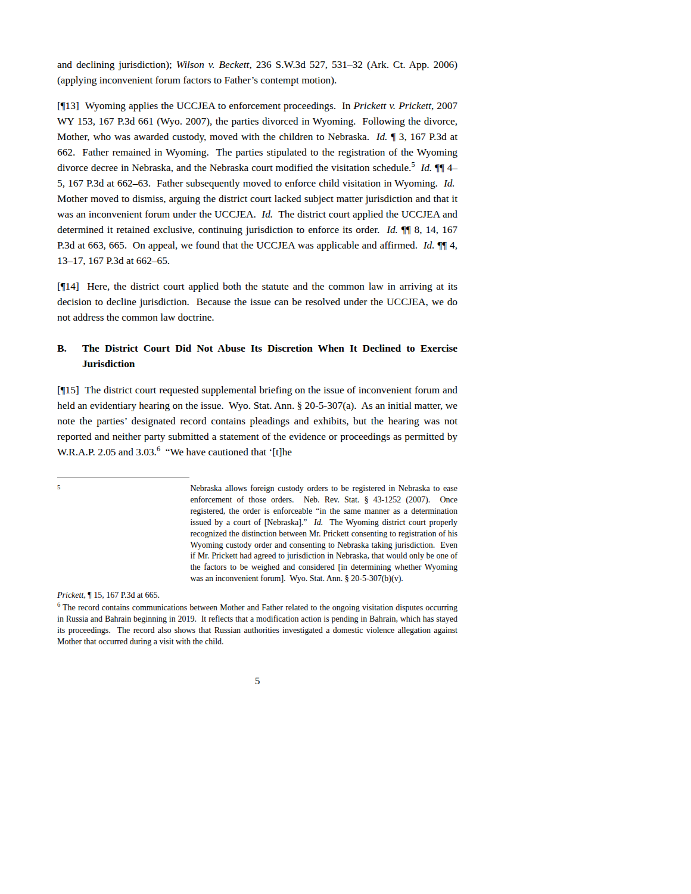and declining jurisdiction); Wilson v. Beckett, 236 S.W.3d 527, 531–32 (Ark. Ct. App. 2006) (applying inconvenient forum factors to Father’s contempt motion).
[¶13] Wyoming applies the UCCJEA to enforcement proceedings. In Prickett v. Prickett, 2007 WY 153, 167 P.3d 661 (Wyo. 2007), the parties divorced in Wyoming. Following the divorce, Mother, who was awarded custody, moved with the children to Nebraska. Id. ¶ 3, 167 P.3d at 662. Father remained in Wyoming. The parties stipulated to the registration of the Wyoming divorce decree in Nebraska, and the Nebraska court modified the visitation schedule.5 Id. ¶¶ 4–5, 167 P.3d at 662–63. Father subsequently moved to enforce child visitation in Wyoming. Id. Mother moved to dismiss, arguing the district court lacked subject matter jurisdiction and that it was an inconvenient forum under the UCCJEA. Id. The district court applied the UCCJEA and determined it retained exclusive, continuing jurisdiction to enforce its order. Id. ¶¶ 8, 14, 167 P.3d at 663, 665. On appeal, we found that the UCCJEA was applicable and affirmed. Id. ¶¶ 4, 13–17, 167 P.3d at 662–65.
[¶14] Here, the district court applied both the statute and the common law in arriving at its decision to decline jurisdiction. Because the issue can be resolved under the UCCJEA, we do not address the common law doctrine.
B.
The District Court Did Not Abuse Its Discretion When It Declined to Exercise Jurisdiction
[¶15] The district court requested supplemental briefing on the issue of inconvenient forum and held an evidentiary hearing on the issue. Wyo. Stat. Ann. § 20-5-307(a). As an initial matter, we note the parties’ designated record contains pleadings and exhibits, but the hearing was not reported and neither party submitted a statement of the evidence or proceedings as permitted by W.R.A.P. 2.05 and 3.03.6 “We have cautioned that ‘[t]he
5
Nebraska allows foreign custody orders to be registered in Nebraska to ease enforcement of those orders. Neb. Rev. Stat. § 43-1252 (2007). Once registered, the order is enforceable “in the same manner as a determination issued by a court of [Nebraska].” Id. The Wyoming district court properly recognized the distinction between Mr. Prickett consenting to registration of his Wyoming custody order and consenting to Nebraska taking jurisdiction. Even if Mr. Prickett had agreed to jurisdiction in Nebraska, that would only be one of the factors to be weighed and considered [in determining whether Wyoming was an inconvenient forum]. Wyo. Stat. Ann. § 20-5-307(b)(v).
Prickett, ¶ 15, 167 P.3d at 665.
6 The record contains communications between Mother and Father related to the ongoing visitation disputes occurring in Russia and Bahrain beginning in 2019. It reflects that a modification action is pending in Bahrain, which has stayed its proceedings. The record also shows that Russian authorities investigated a domestic violence allegation against Mother that occurred during a visit with the child.
5